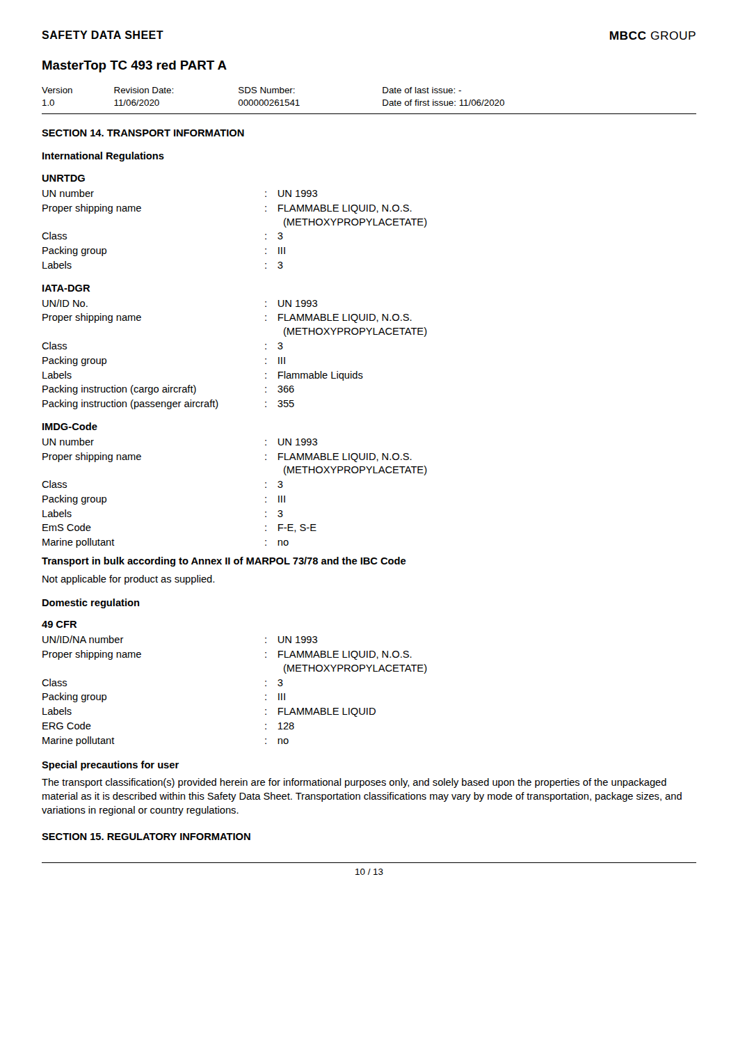SAFETY DATA SHEET
MBCC GROUP
MasterTop TC 493 red PART A
| Version 1.0 | Revision Date: 11/06/2020 | SDS Number: 000000261541 | Date of last issue: - Date of first issue: 11/06/2020 |
SECTION 14. TRANSPORT INFORMATION
International Regulations
UNRTDG
| UN number | : | UN 1993 |
| Proper shipping name | : | FLAMMABLE LIQUID, N.O.S. (METHOXYPROPYLACETATE) |
| Class | : | 3 |
| Packing group | : | III |
| Labels | : | 3 |
IATA-DGR
| UN/ID No. | : | UN 1993 |
| Proper shipping name | : | FLAMMABLE LIQUID, N.O.S. (METHOXYPROPYLACETATE) |
| Class | : | 3 |
| Packing group | : | III |
| Labels | : | Flammable Liquids |
| Packing instruction (cargo aircraft) | : | 366 |
| Packing instruction (passenger aircraft) | : | 355 |
IMDG-Code
| UN number | : | UN 1993 |
| Proper shipping name | : | FLAMMABLE LIQUID, N.O.S. (METHOXYPROPYLACETATE) |
| Class | : | 3 |
| Packing group | : | III |
| Labels | : | 3 |
| EmS Code | : | F-E, S-E |
| Marine pollutant | : | no |
Transport in bulk according to Annex II of MARPOL 73/78 and the IBC Code
Not applicable for product as supplied.
Domestic regulation
49 CFR
| UN/ID/NA number | : | UN 1993 |
| Proper shipping name | : | FLAMMABLE LIQUID, N.O.S. (METHOXYPROPYLACETATE) |
| Class | : | 3 |
| Packing group | : | III |
| Labels | : | FLAMMABLE LIQUID |
| ERG Code | : | 128 |
| Marine pollutant | : | no |
Special precautions for user
The transport classification(s) provided herein are for informational purposes only, and solely based upon the properties of the unpackaged material as it is described within this Safety Data Sheet. Transportation classifications may vary by mode of transportation, package sizes, and variations in regional or country regulations.
SECTION 15. REGULATORY INFORMATION
10 / 13